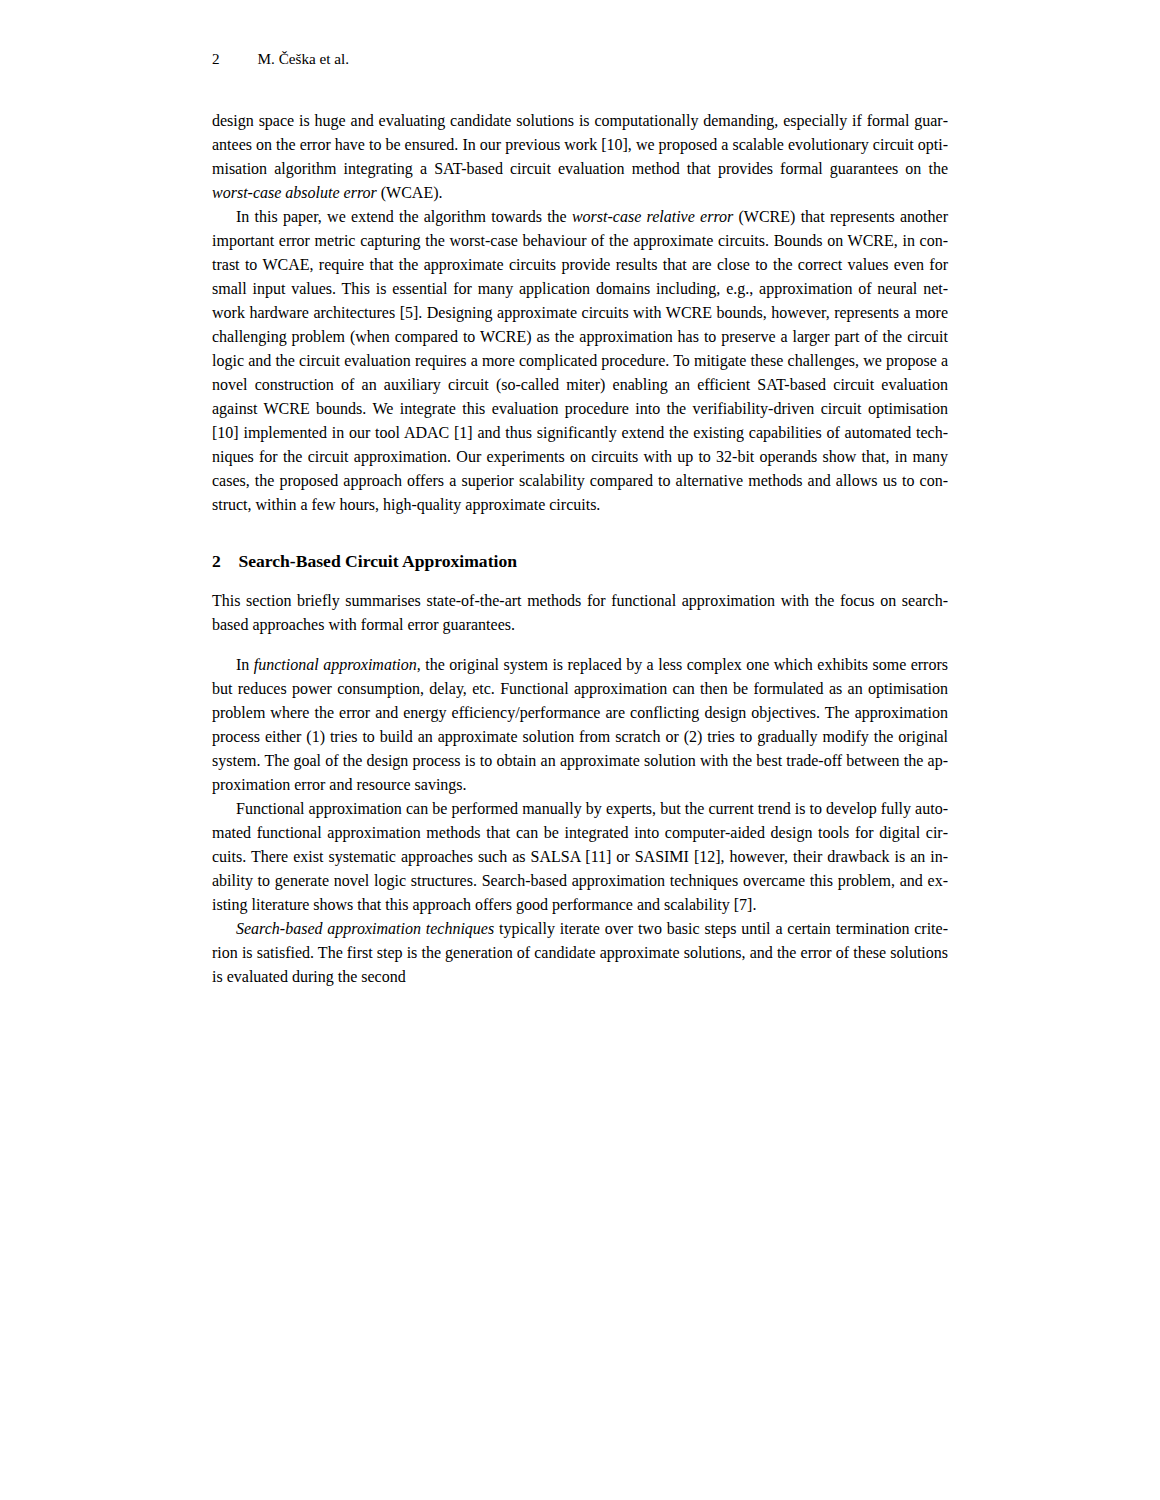2 M. Češka et al.
design space is huge and evaluating candidate solutions is computationally demanding, especially if formal guarantees on the error have to be ensured. In our previous work [10], we proposed a scalable evolutionary circuit optimisation algorithm integrating a SAT-based circuit evaluation method that provides formal guarantees on the worst-case absolute error (WCAE).
In this paper, we extend the algorithm towards the worst-case relative error (WCRE) that represents another important error metric capturing the worst-case behaviour of the approximate circuits. Bounds on WCRE, in contrast to WCAE, require that the approximate circuits provide results that are close to the correct values even for small input values. This is essential for many application domains including, e.g., approximation of neural network hardware architectures [5]. Designing approximate circuits with WCRE bounds, however, represents a more challenging problem (when compared to WCRE) as the approximation has to preserve a larger part of the circuit logic and the circuit evaluation requires a more complicated procedure. To mitigate these challenges, we propose a novel construction of an auxiliary circuit (so-called miter) enabling an efficient SAT-based circuit evaluation against WCRE bounds. We integrate this evaluation procedure into the verifiability-driven circuit optimisation [10] implemented in our tool ADAC [1] and thus significantly extend the existing capabilities of automated techniques for the circuit approximation. Our experiments on circuits with up to 32-bit operands show that, in many cases, the proposed approach offers a superior scalability compared to alternative methods and allows us to construct, within a few hours, high-quality approximate circuits.
2 Search-Based Circuit Approximation
This section briefly summarises state-of-the-art methods for functional approximation with the focus on search-based approaches with formal error guarantees.
In functional approximation, the original system is replaced by a less complex one which exhibits some errors but reduces power consumption, delay, etc. Functional approximation can then be formulated as an optimisation problem where the error and energy efficiency/performance are conflicting design objectives. The approximation process either (1) tries to build an approximate solution from scratch or (2) tries to gradually modify the original system. The goal of the design process is to obtain an approximate solution with the best trade-off between the approximation error and resource savings.
Functional approximation can be performed manually by experts, but the current trend is to develop fully automated functional approximation methods that can be integrated into computer-aided design tools for digital circuits. There exist systematic approaches such as SALSA [11] or SASIMI [12], however, their drawback is an inability to generate novel logic structures. Search-based approximation techniques overcame this problem, and existing literature shows that this approach offers good performance and scalability [7].
Search-based approximation techniques typically iterate over two basic steps until a certain termination criterion is satisfied. The first step is the generation of candidate approximate solutions, and the error of these solutions is evaluated during the second